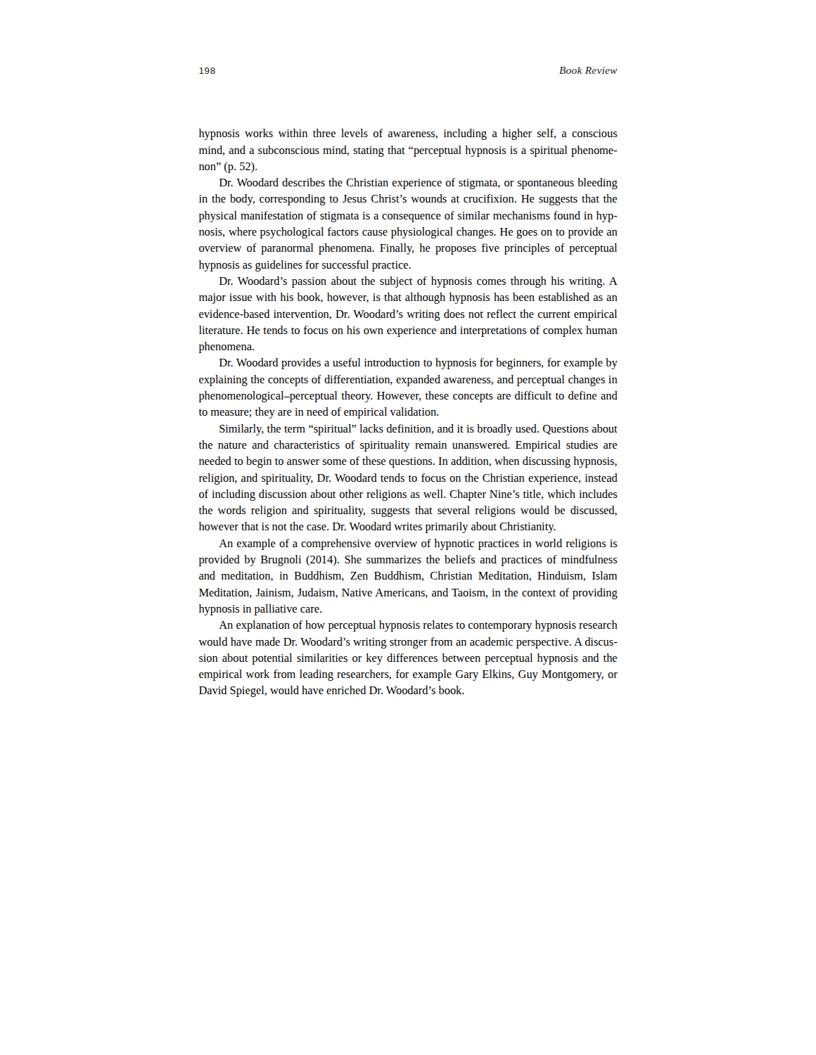198 Book Review
hypnosis works within three levels of awareness, including a higher self, a conscious mind, and a subconscious mind, stating that “perceptual hypnosis is a spiritual phenomenon” (p. 52).
Dr. Woodard describes the Christian experience of stigmata, or spontaneous bleeding in the body, corresponding to Jesus Christ’s wounds at crucifixion. He suggests that the physical manifestation of stigmata is a consequence of similar mechanisms found in hypnosis, where psychological factors cause physiological changes. He goes on to provide an overview of paranormal phenomena. Finally, he proposes five principles of perceptual hypnosis as guidelines for successful practice.
Dr. Woodard’s passion about the subject of hypnosis comes through his writing. A major issue with his book, however, is that although hypnosis has been established as an evidence-based intervention, Dr. Woodard’s writing does not reflect the current empirical literature. He tends to focus on his own experience and interpretations of complex human phenomena.
Dr. Woodard provides a useful introduction to hypnosis for beginners, for example by explaining the concepts of differentiation, expanded awareness, and perceptual changes in phenomenological–perceptual theory. However, these concepts are difficult to define and to measure; they are in need of empirical validation.
Similarly, the term “spiritual” lacks definition, and it is broadly used. Questions about the nature and characteristics of spirituality remain unanswered. Empirical studies are needed to begin to answer some of these questions. In addition, when discussing hypnosis, religion, and spirituality, Dr. Woodard tends to focus on the Christian experience, instead of including discussion about other religions as well. Chapter Nine’s title, which includes the words religion and spirituality, suggests that several religions would be discussed, however that is not the case. Dr. Woodard writes primarily about Christianity.
An example of a comprehensive overview of hypnotic practices in world religions is provided by Brugnoli (2014). She summarizes the beliefs and practices of mindfulness and meditation, in Buddhism, Zen Buddhism, Christian Meditation, Hinduism, Islam Meditation, Jainism, Judaism, Native Americans, and Taoism, in the context of providing hypnosis in palliative care.
An explanation of how perceptual hypnosis relates to contemporary hypnosis research would have made Dr. Woodard’s writing stronger from an academic perspective. A discussion about potential similarities or key differences between perceptual hypnosis and the empirical work from leading researchers, for example Gary Elkins, Guy Montgomery, or David Spiegel, would have enriched Dr. Woodard’s book.